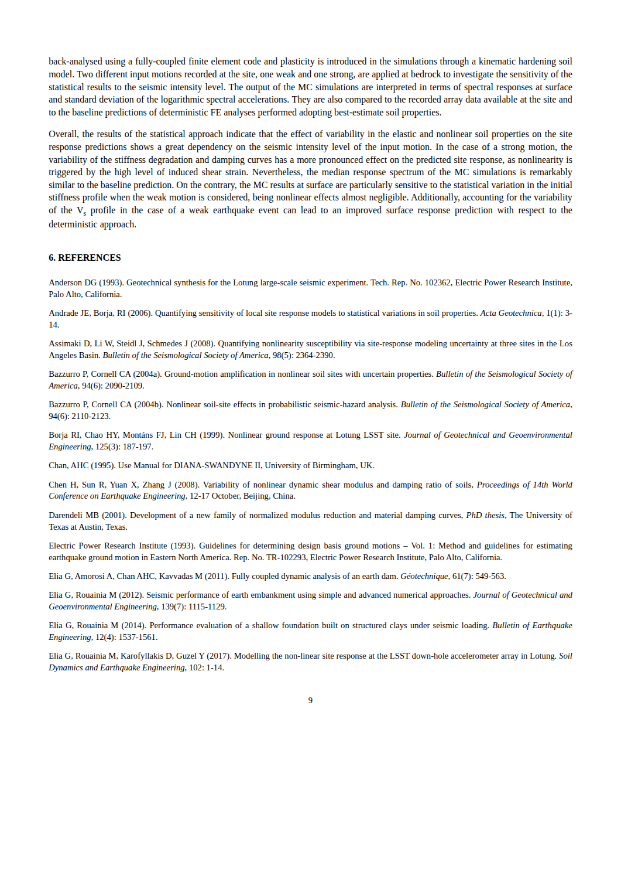back-analysed using a fully-coupled finite element code and plasticity is introduced in the simulations through a kinematic hardening soil model. Two different input motions recorded at the site, one weak and one strong, are applied at bedrock to investigate the sensitivity of the statistical results to the seismic intensity level. The output of the MC simulations are interpreted in terms of spectral responses at surface and standard deviation of the logarithmic spectral accelerations. They are also compared to the recorded array data available at the site and to the baseline predictions of deterministic FE analyses performed adopting best-estimate soil properties.
Overall, the results of the statistical approach indicate that the effect of variability in the elastic and nonlinear soil properties on the site response predictions shows a great dependency on the seismic intensity level of the input motion. In the case of a strong motion, the variability of the stiffness degradation and damping curves has a more pronounced effect on the predicted site response, as nonlinearity is triggered by the high level of induced shear strain. Nevertheless, the median response spectrum of the MC simulations is remarkably similar to the baseline prediction. On the contrary, the MC results at surface are particularly sensitive to the statistical variation in the initial stiffness profile when the weak motion is considered, being nonlinear effects almost negligible. Additionally, accounting for the variability of the Vs profile in the case of a weak earthquake event can lead to an improved surface response prediction with respect to the deterministic approach.
6. REFERENCES
Anderson DG (1993). Geotechnical synthesis for the Lotung large-scale seismic experiment. Tech. Rep. No. 102362, Electric Power Research Institute, Palo Alto, California.
Andrade JE, Borja, RI (2006). Quantifying sensitivity of local site response models to statistical variations in soil properties. Acta Geotechnica, 1(1): 3-14.
Assimaki D, Li W, Steidl J, Schmedes J (2008). Quantifying nonlinearity susceptibility via site-response modeling uncertainty at three sites in the Los Angeles Basin. Bulletin of the Seismological Society of America, 98(5): 2364-2390.
Bazzurro P, Cornell CA (2004a). Ground-motion amplification in nonlinear soil sites with uncertain properties. Bulletin of the Seismological Society of America, 94(6): 2090-2109.
Bazzurro P, Cornell CA (2004b). Nonlinear soil-site effects in probabilistic seismic-hazard analysis. Bulletin of the Seismological Society of America, 94(6): 2110-2123.
Borja RI, Chao HY, Montáns FJ, Lin CH (1999). Nonlinear ground response at Lotung LSST site. Journal of Geotechnical and Geoenvironmental Engineering, 125(3): 187-197.
Chan, AHC (1995). Use Manual for DIANA-SWANDYNE II, University of Birmingham, UK.
Chen H, Sun R, Yuan X, Zhang J (2008). Variability of nonlinear dynamic shear modulus and damping ratio of soils, Proceedings of 14th World Conference on Earthquake Engineering, 12-17 October, Beijing, China.
Darendeli MB (2001). Development of a new family of normalized modulus reduction and material damping curves, PhD thesis, The University of Texas at Austin, Texas.
Electric Power Research Institute (1993). Guidelines for determining design basis ground motions – Vol. 1: Method and guidelines for estimating earthquake ground motion in Eastern North America. Rep. No. TR-102293, Electric Power Research Institute, Palo Alto, California.
Elia G, Amorosi A, Chan AHC, Kavvadas M (2011). Fully coupled dynamic analysis of an earth dam. Géotechnique, 61(7): 549-563.
Elia G, Rouainia M (2012). Seismic performance of earth embankment using simple and advanced numerical approaches. Journal of Geotechnical and Geoenvironmental Engineering, 139(7): 1115-1129.
Elia G, Rouainia M (2014). Performance evaluation of a shallow foundation built on structured clays under seismic loading. Bulletin of Earthquake Engineering, 12(4): 1537-1561.
Elia G, Rouainia M, Karofyllakis D, Guzel Y (2017). Modelling the non-linear site response at the LSST down-hole accelerometer array in Lotung. Soil Dynamics and Earthquake Engineering, 102: 1-14.
9